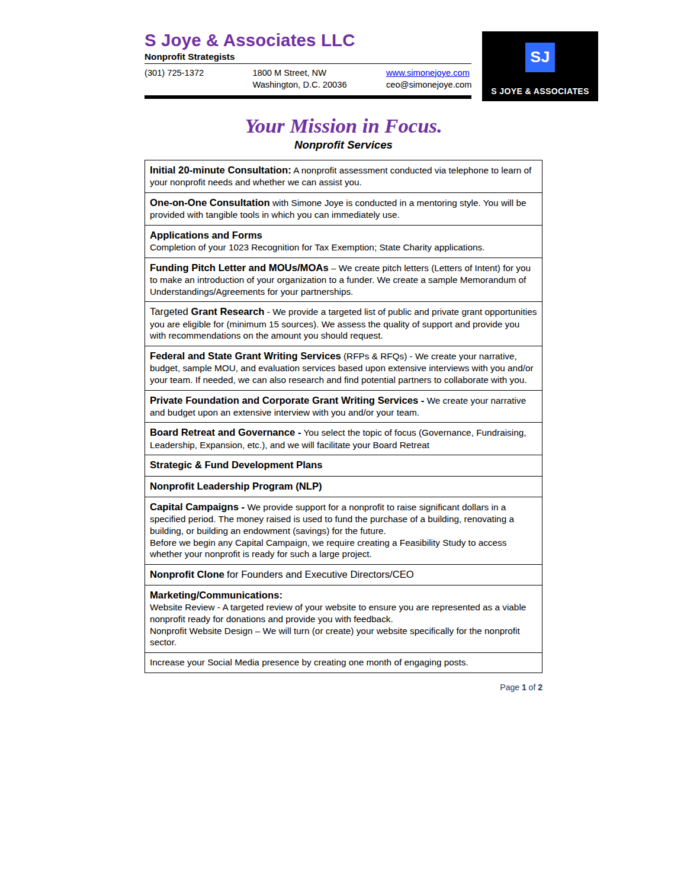S Joye & Associates LLC
Nonprofit Strategists
(301) 725-1372
1800 M Street, NW
Washington, D.C. 20036
www.simonejoye.com
ceo@simonejoye.com
SJ
S JOYE & ASSOCIATES
Your Mission in Focus.
Nonprofit Services
| Initial 20-minute Consultation: A nonprofit assessment conducted via telephone to learn of your nonprofit needs and whether we can assist you. |
| One-on-One Consultation with Simone Joye is conducted in a mentoring style. You will be provided with tangible tools in which you can immediately use. |
| Applications and Forms Completion of your 1023 Recognition for Tax Exemption; State Charity applications. |
| Funding Pitch Letter and MOUs/MOAs – We create pitch letters (Letters of Intent) for you to make an introduction of your organization to a funder. We create a sample Memorandum of Understandings/Agreements for your partnerships. |
| Targeted Grant Research - We provide a targeted list of public and private grant opportunities you are eligible for (minimum 15 sources). We assess the quality of support and provide you with recommendations on the amount you should request. |
| Federal and State Grant Writing Services (RFPs & RFQs) - We create your narrative, budget, sample MOU, and evaluation services based upon extensive interviews with you and/or your team. If needed, we can also research and find potential partners to collaborate with you. |
| Private Foundation and Corporate Grant Writing Services - We create your narrative and budget upon an extensive interview with you and/or your team. |
| Board Retreat and Governance - You select the topic of focus (Governance, Fundraising, Leadership, Expansion, etc.), and we will facilitate your Board Retreat |
| Strategic & Fund Development Plans |
| Nonprofit Leadership Program (NLP) |
| Capital Campaigns - We provide support for a nonprofit to raise significant dollars in a specified period. The money raised is used to fund the purchase of a building, renovating a building, or building an endowment (savings) for the future. Before we begin any Capital Campaign, we require creating a Feasibility Study to access whether your nonprofit is ready for such a large project. |
| Nonprofit Clone for Founders and Executive Directors/CEO |
| Marketing/Communications: Website Review - A targeted review of your website to ensure you are represented as a viable nonprofit ready for donations and provide you with feedback. Nonprofit Website Design – We will turn (or create) your website specifically for the nonprofit sector. |
| Increase your Social Media presence by creating one month of engaging posts. |
Page 1 of 2